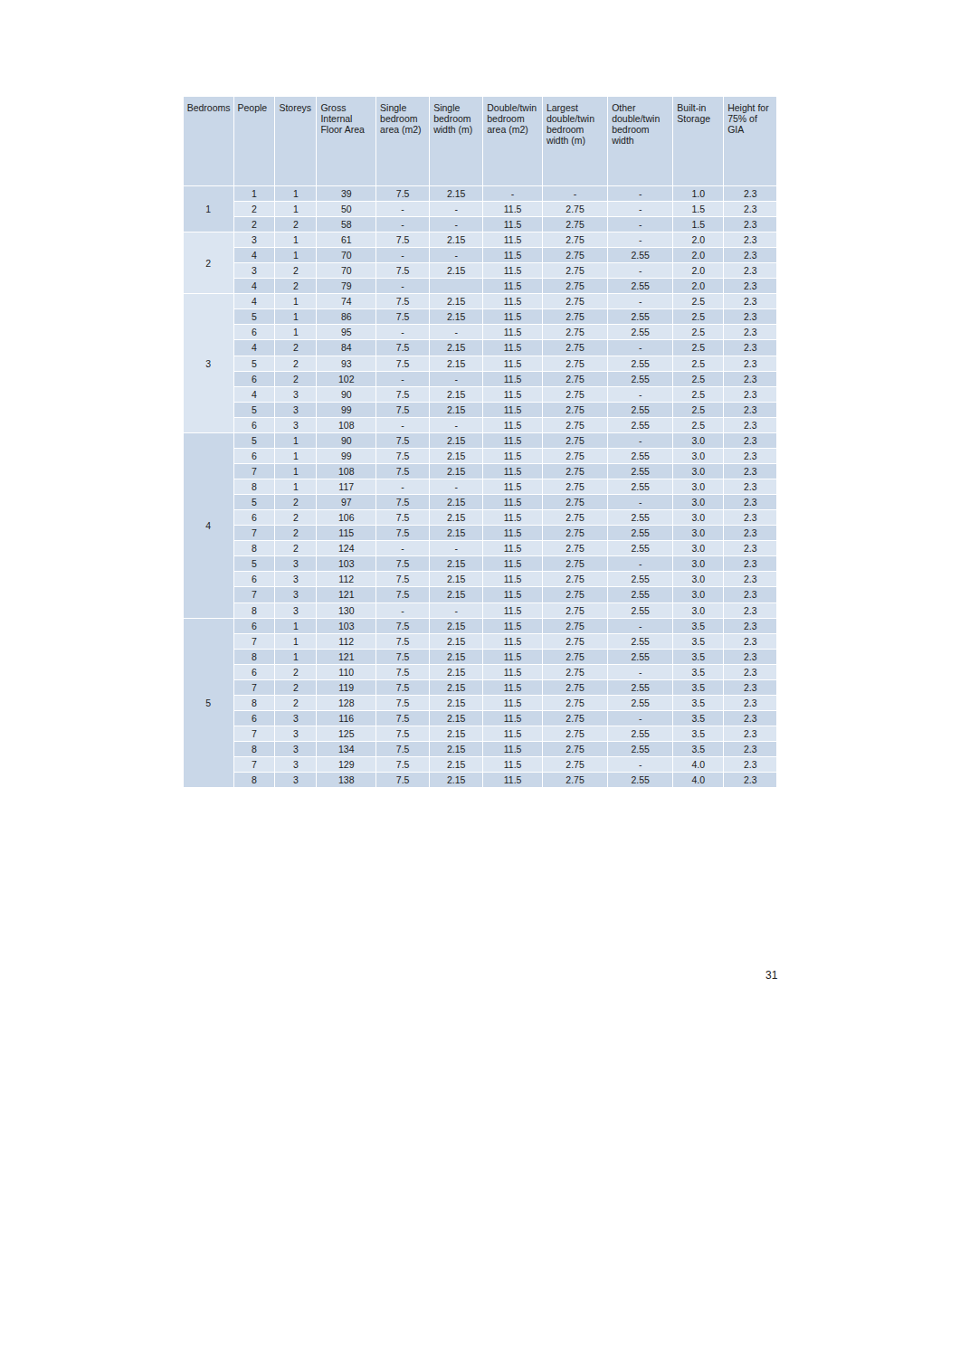| Bedrooms | People | Storeys | Gross Internal Floor Area | Single bedroom area (m2) | Single bedroom width (m) | Double/twin bedroom area (m2) | Largest double/twin bedroom width (m) | Other double/twin bedroom width | Built-in Storage | Height for 75% of GIA |
| --- | --- | --- | --- | --- | --- | --- | --- | --- | --- | --- |
| 1 | 1 | 1 | 39 | 7.5 | 2.15 | - | - | - | 1.0 | 2.3 |
| 2 | 1 | 50 | - | - | 11.5 | 2.75 | - | 1.5 | 2.3 |
| 2 | 2 | 58 | - | - | 11.5 | 2.75 | - | 1.5 | 2.3 |
| 2 | 3 | 1 | 61 | 7.5 | 2.15 | 11.5 | 2.75 | - | 2.0 | 2.3 |
| 4 | 1 | 70 | - | - | 11.5 | 2.75 | 2.55 | 2.0 | 2.3 |
| 3 | 2 | 70 | 7.5 | 2.15 | 11.5 | 2.75 | - | 2.0 | 2.3 |
| 4 | 2 | 79 | - | | 11.5 | 2.75 | 2.55 | 2.0 | 2.3 |
| 3 | 4 | 1 | 74 | 7.5 | 2.15 | 11.5 | 2.75 | - | 2.5 | 2.3 |
| 5 | 1 | 86 | 7.5 | 2.15 | 11.5 | 2.75 | 2.55 | 2.5 | 2.3 |
| 6 | 1 | 95 | - | - | 11.5 | 2.75 | 2.55 | 2.5 | 2.3 |
| 4 | 2 | 84 | 7.5 | 2.15 | 11.5 | 2.75 | - | 2.5 | 2.3 |
| 5 | 2 | 93 | 7.5 | 2.15 | 11.5 | 2.75 | 2.55 | 2.5 | 2.3 |
| 6 | 2 | 102 | - | - | 11.5 | 2.75 | 2.55 | 2.5 | 2.3 |
| 4 | 3 | 90 | 7.5 | 2.15 | 11.5 | 2.75 | - | 2.5 | 2.3 |
| 5 | 3 | 99 | 7.5 | 2.15 | 11.5 | 2.75 | 2.55 | 2.5 | 2.3 |
| 6 | 3 | 108 | - | - | 11.5 | 2.75 | 2.55 | 2.5 | 2.3 |
| 4 | 5 | 1 | 90 | 7.5 | 2.15 | 11.5 | 2.75 | - | 3.0 | 2.3 |
| 6 | 1 | 99 | 7.5 | 2.15 | 11.5 | 2.75 | 2.55 | 3.0 | 2.3 |
| 7 | 1 | 108 | 7.5 | 2.15 | 11.5 | 2.75 | 2.55 | 3.0 | 2.3 |
| 8 | 1 | 117 | - | - | 11.5 | 2.75 | 2.55 | 3.0 | 2.3 |
| 5 | 2 | 97 | 7.5 | 2.15 | 11.5 | 2.75 | - | 3.0 | 2.3 |
| 6 | 2 | 106 | 7.5 | 2.15 | 11.5 | 2.75 | 2.55 | 3.0 | 2.3 |
| 7 | 2 | 115 | 7.5 | 2.15 | 11.5 | 2.75 | 2.55 | 3.0 | 2.3 |
| 8 | 2 | 124 | - | - | 11.5 | 2.75 | 2.55 | 3.0 | 2.3 |
| 5 | 3 | 103 | 7.5 | 2.15 | 11.5 | 2.75 | - | 3.0 | 2.3 |
| 6 | 3 | 112 | 7.5 | 2.15 | 11.5 | 2.75 | 2.55 | 3.0 | 2.3 |
| 7 | 3 | 121 | 7.5 | 2.15 | 11.5 | 2.75 | 2.55 | 3.0 | 2.3 |
| 8 | 3 | 130 | - | - | 11.5 | 2.75 | 2.55 | 3.0 | 2.3 |
| 5 | 6 | 1 | 103 | 7.5 | 2.15 | 11.5 | 2.75 | - | 3.5 | 2.3 |
| 7 | 1 | 112 | 7.5 | 2.15 | 11.5 | 2.75 | 2.55 | 3.5 | 2.3 |
| 8 | 1 | 121 | 7.5 | 2.15 | 11.5 | 2.75 | 2.55 | 3.5 | 2.3 |
| 6 | 2 | 110 | 7.5 | 2.15 | 11.5 | 2.75 | - | 3.5 | 2.3 |
| 7 | 2 | 119 | 7.5 | 2.15 | 11.5 | 2.75 | 2.55 | 3.5 | 2.3 |
| 8 | 2 | 128 | 7.5 | 2.15 | 11.5 | 2.75 | 2.55 | 3.5 | 2.3 |
| 6 | 3 | 116 | 7.5 | 2.15 | 11.5 | 2.75 | - | 3.5 | 2.3 |
| 7 | 3 | 125 | 7.5 | 2.15 | 11.5 | 2.75 | 2.55 | 3.5 | 2.3 |
| 8 | 3 | 134 | 7.5 | 2.15 | 11.5 | 2.75 | 2.55 | 3.5 | 2.3 |
| 7 | 3 | 129 | 7.5 | 2.15 | 11.5 | 2.75 | - | 4.0 | 2.3 |
| 8 | 3 | 138 | 7.5 | 2.15 | 11.5 | 2.75 | 2.55 | 4.0 | 2.3 |
31